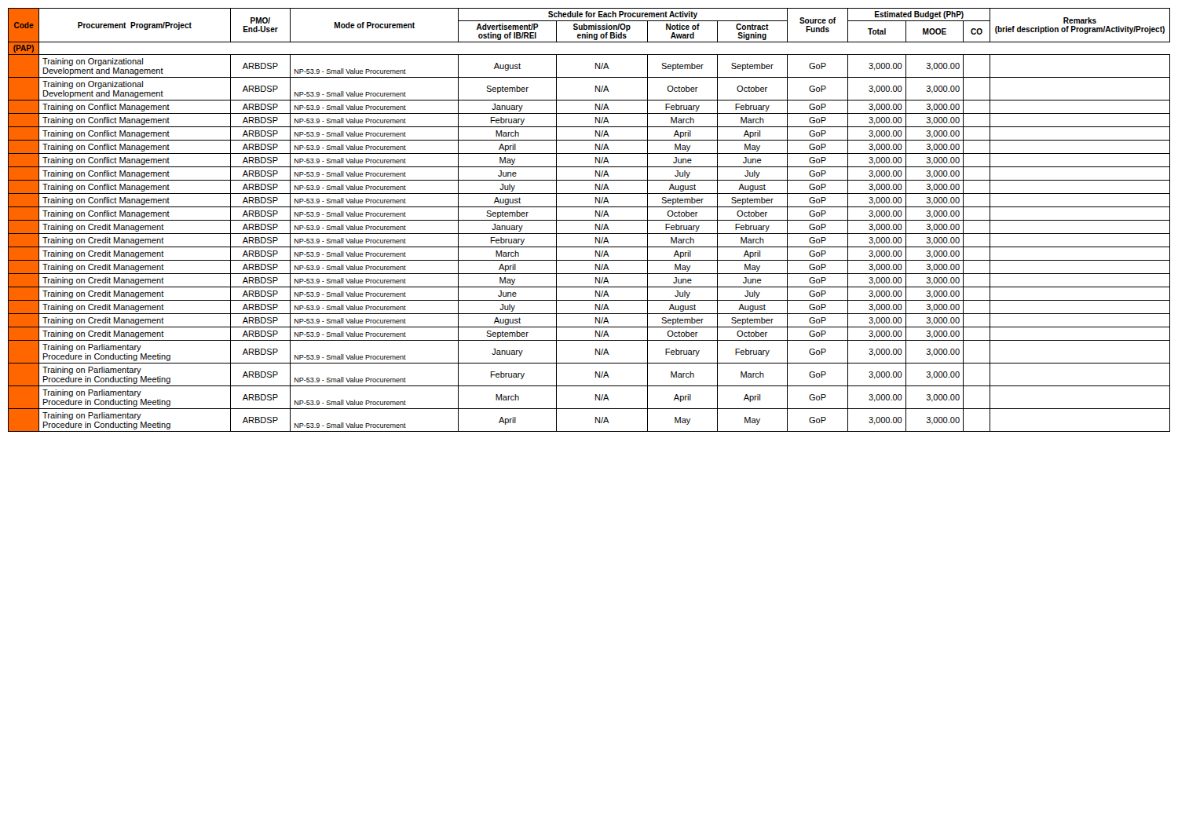| Code | Procurement Program/Project | PMO/ End-User | Mode of Procurement | Schedule for Each Procurement Activity | Source of Funds | Estimated Budget (PhP) | Remarks (brief description of Program/Activity/Project) |
| --- | --- | --- | --- | --- | --- | --- | --- |
| Advertisement/P osting of IB/REI | Submission/Op ening of Bids | Notice of Award | Contract Signing | Total | MOOE | CO |
| (PAP) | | | | | | | | | | | | |
| | Training on Organizational Development and Management | ARBDSP | NP-53.9 - Small Value Procurement | August | N/A | September | September | GoP | 3,000.00 | 3,000.00 | | |
| | Training on Organizational Development and Management | ARBDSP | NP-53.9 - Small Value Procurement | September | N/A | October | October | GoP | 3,000.00 | 3,000.00 | | |
| | Training on Conflict Management | ARBDSP | NP-53.9 - Small Value Procurement | January | N/A | February | February | GoP | 3,000.00 | 3,000.00 | | |
| | Training on Conflict Management | ARBDSP | NP-53.9 - Small Value Procurement | February | N/A | March | March | GoP | 3,000.00 | 3,000.00 | | |
| | Training on Conflict Management | ARBDSP | NP-53.9 - Small Value Procurement | March | N/A | April | April | GoP | 3,000.00 | 3,000.00 | | |
| | Training on Conflict Management | ARBDSP | NP-53.9 - Small Value Procurement | April | N/A | May | May | GoP | 3,000.00 | 3,000.00 | | |
| | Training on Conflict Management | ARBDSP | NP-53.9 - Small Value Procurement | May | N/A | June | June | GoP | 3,000.00 | 3,000.00 | | |
| | Training on Conflict Management | ARBDSP | NP-53.9 - Small Value Procurement | June | N/A | July | July | GoP | 3,000.00 | 3,000.00 | | |
| | Training on Conflict Management | ARBDSP | NP-53.9 - Small Value Procurement | July | N/A | August | August | GoP | 3,000.00 | 3,000.00 | | |
| | Training on Conflict Management | ARBDSP | NP-53.9 - Small Value Procurement | August | N/A | September | September | GoP | 3,000.00 | 3,000.00 | | |
| | Training on Conflict Management | ARBDSP | NP-53.9 - Small Value Procurement | September | N/A | October | October | GoP | 3,000.00 | 3,000.00 | | |
| | Training on Credit Management | ARBDSP | NP-53.9 - Small Value Procurement | January | N/A | February | February | GoP | 3,000.00 | 3,000.00 | | |
| | Training on Credit Management | ARBDSP | NP-53.9 - Small Value Procurement | February | N/A | March | March | GoP | 3,000.00 | 3,000.00 | | |
| | Training on Credit Management | ARBDSP | NP-53.9 - Small Value Procurement | March | N/A | April | April | GoP | 3,000.00 | 3,000.00 | | |
| | Training on Credit Management | ARBDSP | NP-53.9 - Small Value Procurement | April | N/A | May | May | GoP | 3,000.00 | 3,000.00 | | |
| | Training on Credit Management | ARBDSP | NP-53.9 - Small Value Procurement | May | N/A | June | June | GoP | 3,000.00 | 3,000.00 | | |
| | Training on Credit Management | ARBDSP | NP-53.9 - Small Value Procurement | June | N/A | July | July | GoP | 3,000.00 | 3,000.00 | | |
| | Training on Credit Management | ARBDSP | NP-53.9 - Small Value Procurement | July | N/A | August | August | GoP | 3,000.00 | 3,000.00 | | |
| | Training on Credit Management | ARBDSP | NP-53.9 - Small Value Procurement | August | N/A | September | September | GoP | 3,000.00 | 3,000.00 | | |
| | Training on Credit Management | ARBDSP | NP-53.9 - Small Value Procurement | September | N/A | October | October | GoP | 3,000.00 | 3,000.00 | | |
| | Training on Parliamentary Procedure in Conducting Meeting | ARBDSP | NP-53.9 - Small Value Procurement | January | N/A | February | February | GoP | 3,000.00 | 3,000.00 | | |
| | Training on Parliamentary Procedure in Conducting Meeting | ARBDSP | NP-53.9 - Small Value Procurement | February | N/A | March | March | GoP | 3,000.00 | 3,000.00 | | |
| | Training on Parliamentary Procedure in Conducting Meeting | ARBDSP | NP-53.9 - Small Value Procurement | March | N/A | April | April | GoP | 3,000.00 | 3,000.00 | | |
| | Training on Parliamentary Procedure in Conducting Meeting | ARBDSP | NP-53.9 - Small Value Procurement | April | N/A | May | May | GoP | 3,000.00 | 3,000.00 | | |